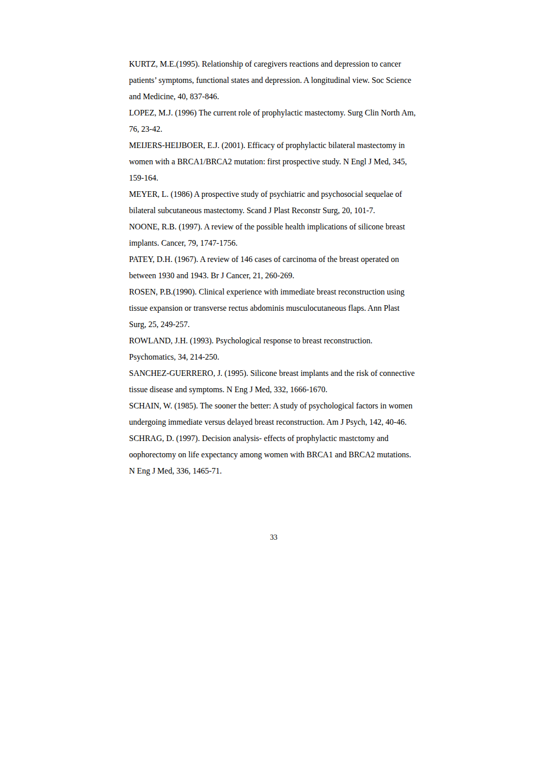KURTZ, M.E.(1995). Relationship of caregivers reactions and depression to cancer patients’ symptoms, functional states and depression. A longitudinal view. Soc Science and Medicine, 40, 837-846.
LOPEZ, M.J. (1996) The current role of prophylactic mastectomy. Surg Clin North Am, 76, 23-42.
MEIJERS-HEIJBOER, E.J. (2001). Efficacy of prophylactic bilateral mastectomy in women with a BRCA1/BRCA2 mutation: first prospective study. N Engl J Med, 345, 159-164.
MEYER, L. (1986) A prospective study of psychiatric and psychosocial sequelae of bilateral subcutaneous mastectomy. Scand J Plast Reconstr Surg, 20, 101-7.
NOONE, R.B. (1997). A review of the possible health implications of silicone breast implants. Cancer, 79, 1747-1756.
PATEY, D.H. (1967). A review of 146 cases of carcinoma of the breast operated on between 1930 and 1943. Br J Cancer, 21, 260-269.
ROSEN, P.B.(1990). Clinical experience with immediate breast reconstruction using tissue expansion or transverse rectus abdominis musculocutaneous flaps. Ann Plast Surg, 25, 249-257.
ROWLAND, J.H. (1993). Psychological response to breast reconstruction. Psychomatics, 34, 214-250.
SANCHEZ-GUERRERO, J. (1995). Silicone breast implants and the risk of connective tissue disease and symptoms. N Eng J Med, 332, 1666-1670.
SCHAIN, W. (1985). The sooner the better: A study of psychological factors in women undergoing immediate versus delayed breast reconstruction. Am J Psych, 142, 40-46.
SCHRAG, D. (1997). Decision analysis- effects of prophylactic mastctomy and oophorectomy on life expectancy among women with BRCA1 and BRCA2 mutations. N Eng J Med, 336, 1465-71.
33